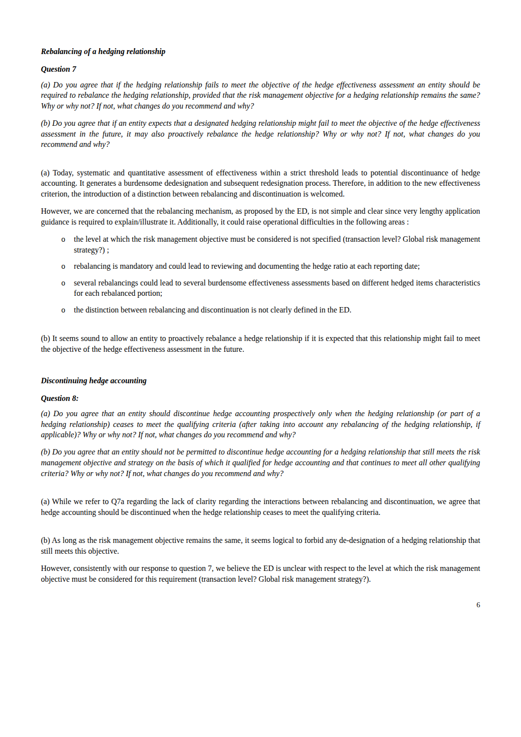Rebalancing of a hedging relationship
Question 7
(a) Do you agree that if the hedging relationship fails to meet the objective of the hedge effectiveness assessment an entity should be required to rebalance the hedging relationship, provided that the risk management objective for a hedging relationship remains the same? Why or why not? If not, what changes do you recommend and why?
(b) Do you agree that if an entity expects that a designated hedging relationship might fail to meet the objective of the hedge effectiveness assessment in the future, it may also proactively rebalance the hedge relationship? Why or why not? If not, what changes do you recommend and why?
(a) Today, systematic and quantitative assessment of effectiveness within a strict threshold leads to potential discontinuance of hedge accounting. It generates a burdensome dedesignation and subsequent redesignation process. Therefore, in addition to the new effectiveness criterion, the introduction of a distinction between rebalancing and discontinuation is welcomed.
However, we are concerned that the rebalancing mechanism, as proposed by the ED, is not simple and clear since very lengthy application guidance is required to explain/illustrate it. Additionally, it could raise operational difficulties in the following areas :
the level at which the risk management objective must be considered is not specified (transaction level? Global risk management strategy?) ;
rebalancing is mandatory and could lead to reviewing and documenting the hedge ratio at each reporting date;
several rebalancings could lead to several burdensome effectiveness assessments based on different hedged items characteristics for each rebalanced portion;
the distinction between rebalancing and discontinuation is not clearly defined in the ED.
(b) It seems sound to allow an entity to proactively rebalance a hedge relationship if it is expected that this relationship might fail to meet the objective of the hedge effectiveness assessment in the future.
Discontinuing hedge accounting
Question 8:
(a) Do you agree that an entity should discontinue hedge accounting prospectively only when the hedging relationship (or part of a hedging relationship) ceases to meet the qualifying criteria (after taking into account any rebalancing of the hedging relationship, if applicable)? Why or why not? If not, what changes do you recommend and why?
(b) Do you agree that an entity should not be permitted to discontinue hedge accounting for a hedging relationship that still meets the risk management objective and strategy on the basis of which it qualified for hedge accounting and that continues to meet all other qualifying criteria? Why or why not? If not, what changes do you recommend and why?
(a) While we refer to Q7a regarding the lack of clarity regarding the interactions between rebalancing and discontinuation, we agree that hedge accounting should be discontinued when the hedge relationship ceases to meet the qualifying criteria.
(b) As long as the risk management objective remains the same, it seems logical to forbid any de-designation of a hedging relationship that still meets this objective.
However, consistently with our response to question 7, we believe the ED is unclear with respect to the level at which the risk management objective must be considered for this requirement (transaction level? Global risk management strategy?).
6